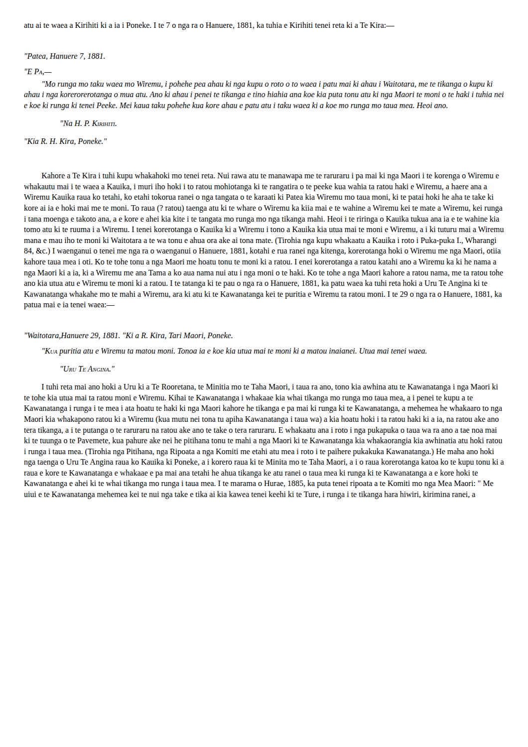atu ai te waea a Kirihiti ki a ia i Poneke. I te 7 o nga ra o Hanuere, 1881, ka tuhia e Kirihiti tenei reta ki a Te Kira:—
"Patea, Hanuere 7, 1881.
"E Pa,—
"Mo runga mo taku waea mo Wiremu, i pohehe pea ahau ki nga kupu o roto o to waea i patu mai ki ahau i Waitotara, me te tikanga o kupu ki ahau i nga korerorerotanga o mua atu. Ano ki ahau i penei te tikanga e tino hiahia ana koe kia puta tonu atu ki nga Maori te moni o te haki i tuhia nei e koe ki runga ki tenei Peeke. Mei kaua taku pohehe kua kore ahau e patu atu i taku waea ki a koe mo runga mo taua mea. Heoi ano.
"Na H. P. Kirihiti.
"Kia R. H. Kira, Poneke."
Kahore a Te Kira i tuhi kupu whakahoki mo tenei reta. Nui rawa atu te manawapa me te raruraru i pa mai ki nga Maori i te korenga o Wiremu e whakautu mai i te waea a Kauika, i muri iho hoki i to ratou mohiotanga ki te rangatira o te peeke kua wahia ta ratou haki e Wiremu, a haere ana a Wiremu Kauika raua ko tetahi, ko etahi tokorua ranei o nga tangata o te karaati ki Patea kia Wiremu mo taua moni, ki te patai hoki he aha te take ki kore ai ia e hoki mai me te moni. To raua (? ratou) taenga atu ki te whare o Wiremu ka kiia mai e te wahine a Wiremu kei te mate a Wiremu, kei runga i tana moenga e takoto ana, a e kore e ahei kia kite i te tangata mo runga mo nga tikanga mahi. Heoi i te riringa o Kauika tukua ana ia e te wahine kia tomo atu ki te ruuma i a Wiremu. I tenei korerotanga o Kauika ki a Wiremu i tono a Kauika kia utua mai te moni e Wiremu, a i ki tuturu mai a Wiremu mana e mau iho te moni ki Waitotara a te wa tonu e ahua ora ake ai tona mate. (Tirohia nga kupu whakaatu a Kauika i roto i Puka-puka I., Wharangi 84, &c.) I waenganui o tenei me nga ra o waenganui o Hanuere, 1881, kotahi e rua ranei nga kitenga, korerotanga hoki o Wiremu me nga Maori, otiia kahore taua mea i oti. Ko te tohe tonu a nga Maori me hoatu tonu te moni ki a ratou. I enei korerotanga a ratou katahi ano a Wiremu ka ki he nama a nga Maori ki a ia, ki a Wiremu me ana Tama a ko aua nama nui atu i nga moni o te haki. Ko te tohe a nga Maori kahore a ratou nama, me ta ratou tohe ano kia utua atu e Wiremu te moni ki a ratou. I te tatanga ki te pau o nga ra o Hanuere, 1881, ka patu waea ka tuhi reta hoki a Uru Te Angina ki te Kawanatanga whakahe mo te mahi a Wiremu, ara ki atu ki te Kawanatanga kei te puritia e Wiremu ta ratou moni. I te 29 o nga ra o Hanuere, 1881, ka patua mai e ia tenei waea:—
"Waitotara,Hanuere 29, 1881. "Ki a R. Kira, Tari Maori, Poneke.
"Kua puritia atu e Wiremu ta matou moni. Tonoa ia e koe kia utua mai te moni ki a matou inaianei. Utua mai tenei waea.
"Uru Te Angina."
I tuhi reta mai ano hoki a Uru ki a Te Rooretana, te Minitia mo te Taha Maori, i taua ra ano, tono kia awhina atu te Kawanatanga i nga Maori ki te tohe kia utua mai ta ratou moni e Wiremu. Kihai te Kawanatanga i whakaae kia whai tikanga mo runga mo taua mea, a i penei te kupu a te Kawanatanga i runga i te mea i ata hoatu te haki ki nga Maori kahore he tikanga e pa mai ki runga ki te Kawanatanga, a mehemea he whakaaro to nga Maori kia whakapono ratou ki a Wiremu (kua mutu nei tona tu apiha Kawanatanga i taua wa) a kia hoatu hoki i ta ratou haki ki a ia, na ratou ake ano tera tikanga, a i te putanga o te raruraru na ratou ake ano te take o tera raruraru. E whakaatu ana i roto i nga pukapuka o taua wa ra ano a tae noa mai ki te tuunga o te Pavemete, kua pahure ake nei he pitihana tonu te mahi a nga Maori ki te Kawanatanga kia whakaorangia kia awhinatia atu hoki ratou i runga i taua mea. (Tirohia nga Pitihana, nga Ripoata a nga Komiti me etahi atu mea i roto i te paihere pukakuka Kawanatanga.) He maha ano hoki nga taenga o Uru Te Angina raua ko Kauika ki Poneke, a i korero raua ki te Minita mo te Taha Maori, a i o raua korerotanga katoa ko te kupu tonu ki a raua e kore te Kawanatanga e whakaae e pa mai ana tetahi he ahua tikanga ke atu ranei o taua mea ki runga ki te Kawanatanga a e kore hoki te Kawanatanga e ahei ki te whai tikanga mo runga i taua mea. I te marama o Hurae, 1885, ka puta tenei ripoata a te Komiti mo nga Mea Maori: " Me uiui e te Kawanatanga mehemea kei te nui nga take e tika ai kia kawea tenei keehi ki te Ture, i runga i te tikanga hara hiwiri, kirimina ranei, a